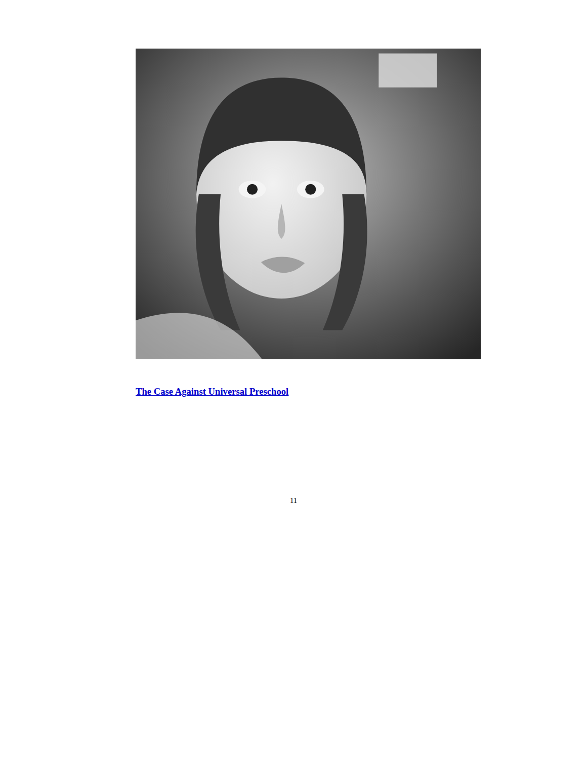The Case Against Universal Preschool
11